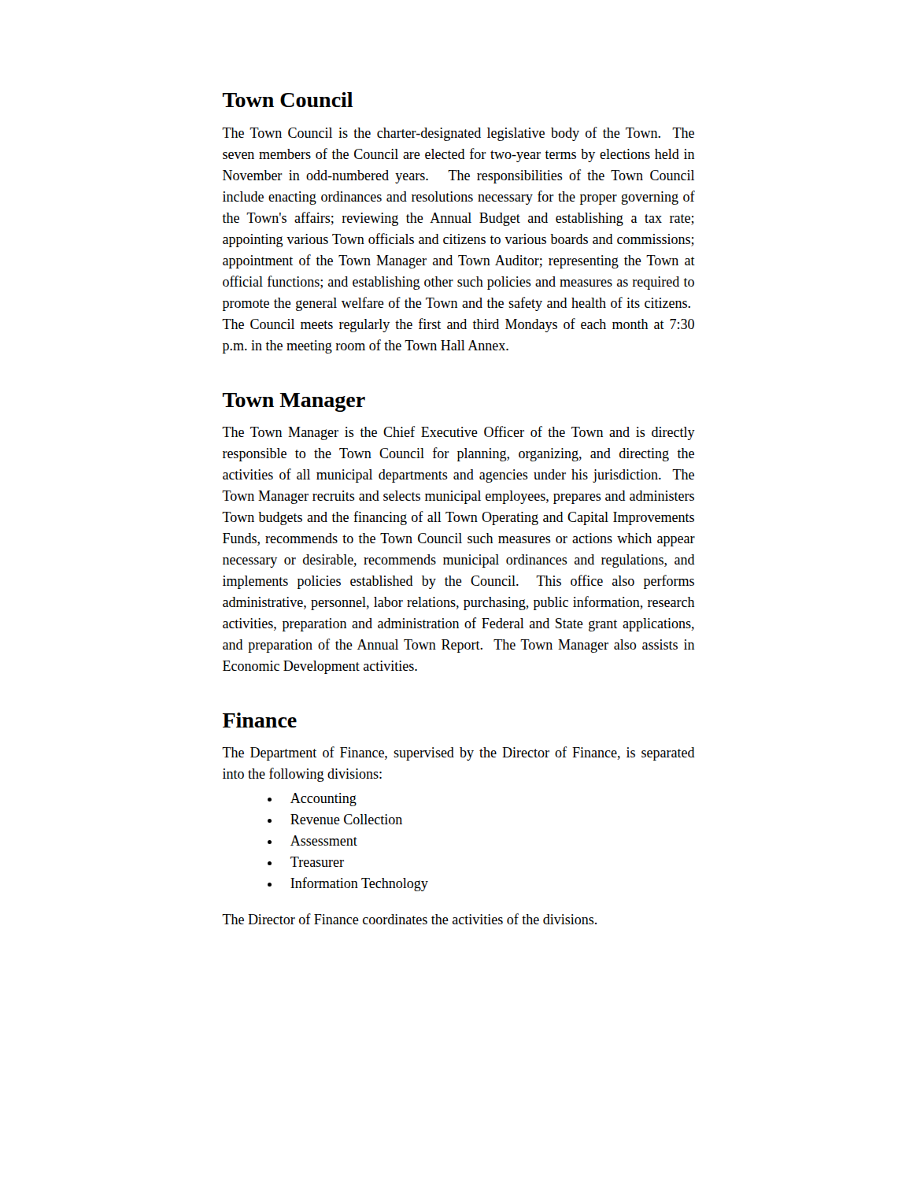Town Council
The Town Council is the charter-designated legislative body of the Town. The seven members of the Council are elected for two-year terms by elections held in November in odd-numbered years. The responsibilities of the Town Council include enacting ordinances and resolutions necessary for the proper governing of the Town's affairs; reviewing the Annual Budget and establishing a tax rate; appointing various Town officials and citizens to various boards and commissions; appointment of the Town Manager and Town Auditor; representing the Town at official functions; and establishing other such policies and measures as required to promote the general welfare of the Town and the safety and health of its citizens. The Council meets regularly the first and third Mondays of each month at 7:30 p.m. in the meeting room of the Town Hall Annex.
Town Manager
The Town Manager is the Chief Executive Officer of the Town and is directly responsible to the Town Council for planning, organizing, and directing the activities of all municipal departments and agencies under his jurisdiction. The Town Manager recruits and selects municipal employees, prepares and administers Town budgets and the financing of all Town Operating and Capital Improvements Funds, recommends to the Town Council such measures or actions which appear necessary or desirable, recommends municipal ordinances and regulations, and implements policies established by the Council. This office also performs administrative, personnel, labor relations, purchasing, public information, research activities, preparation and administration of Federal and State grant applications, and preparation of the Annual Town Report. The Town Manager also assists in Economic Development activities.
Finance
The Department of Finance, supervised by the Director of Finance, is separated into the following divisions:
Accounting
Revenue Collection
Assessment
Treasurer
Information Technology
The Director of Finance coordinates the activities of the divisions.